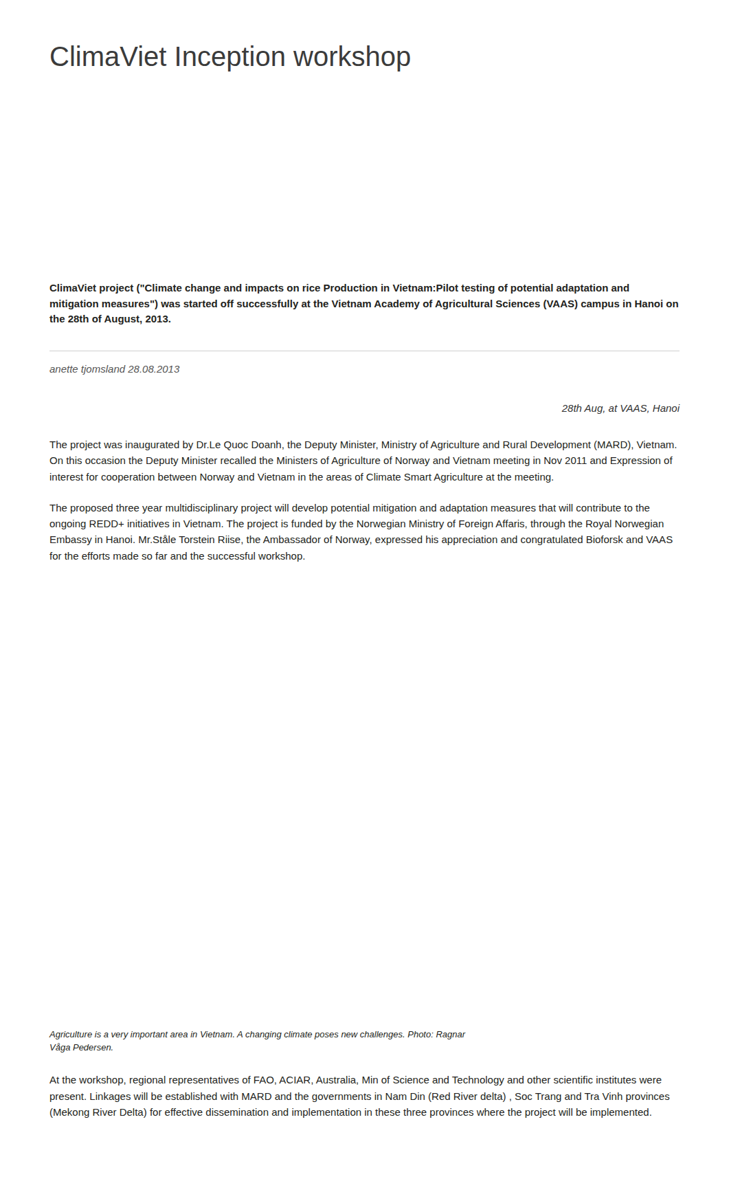ClimaViet Inception workshop
ClimaViet project ("Climate change and impacts on rice Production in Vietnam:Pilot testing of potential adaptation and mitigation measures") was started off successfully at the Vietnam Academy of Agricultural Sciences (VAAS) campus in Hanoi on the 28th of August, 2013.
anette tjomsland 28.08.2013
28th Aug, at VAAS, Hanoi
The project was inaugurated by Dr.Le Quoc Doanh, the Deputy Minister, Ministry of Agriculture and Rural Development (MARD), Vietnam. On this occasion the Deputy Minister recalled the Ministers of Agriculture of Norway and Vietnam meeting in Nov 2011 and Expression of interest for cooperation between Norway and Vietnam in the areas of Climate Smart Agriculture at the meeting.
The proposed three year multidisciplinary project will develop potential mitigation and adaptation measures that will contribute to the ongoing REDD+ initiatives in Vietnam. The project is funded by the Norwegian Ministry of Foreign Affaris, through the Royal Norwegian Embassy in Hanoi. Mr.Ståle Torstein Riise, the Ambassador of Norway, expressed his appreciation and congratulated Bioforsk and VAAS for the efforts made so far and the successful workshop.
Agriculture is a very important area in Vietnam. A changing climate poses new challenges. Photo: Ragnar Våga Pedersen.
At the workshop, regional representatives of FAO, ACIAR, Australia, Min of Science and Technology and other scientific institutes were present. Linkages will be established with MARD and the governments in Nam Din (Red River delta) , Soc Trang and Tra Vinh provinces (Mekong River Delta) for effective dissemination and implementation in these three provinces where the project will be implemented.